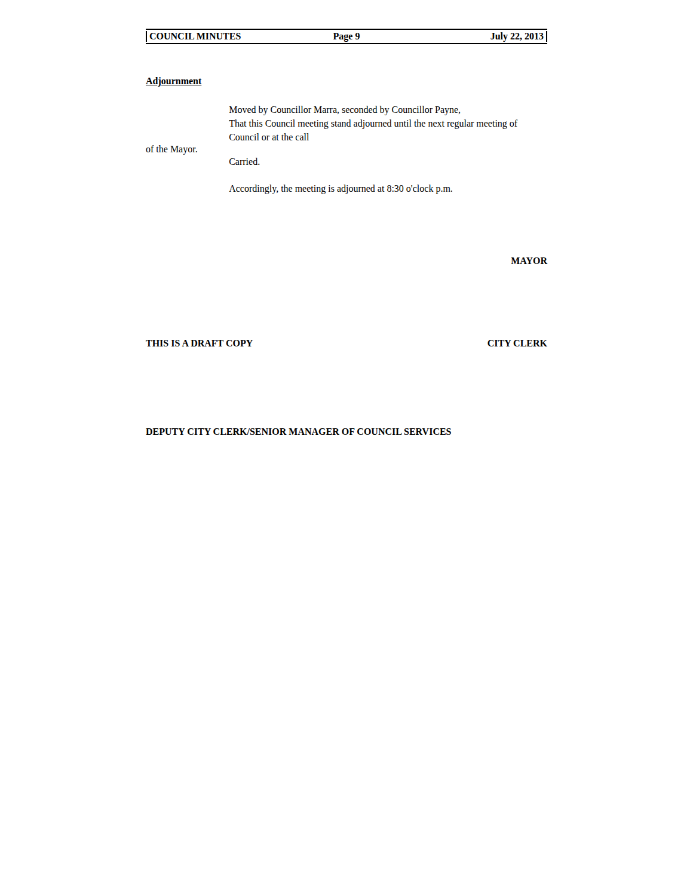COUNCIL MINUTES
Page 9
July 22, 2013
Adjournment
Moved by Councillor Marra, seconded by Councillor Payne,
That this Council meeting stand adjourned until the next regular meeting of Council or at the call
of the Mayor.
Carried.
Accordingly, the meeting is adjourned at 8:30 o'clock p.m.
MAYOR
CITY CLERK
THIS IS A DRAFT COPY
DEPUTY CITY CLERK/SENIOR MANAGER OF COUNCIL SERVICES